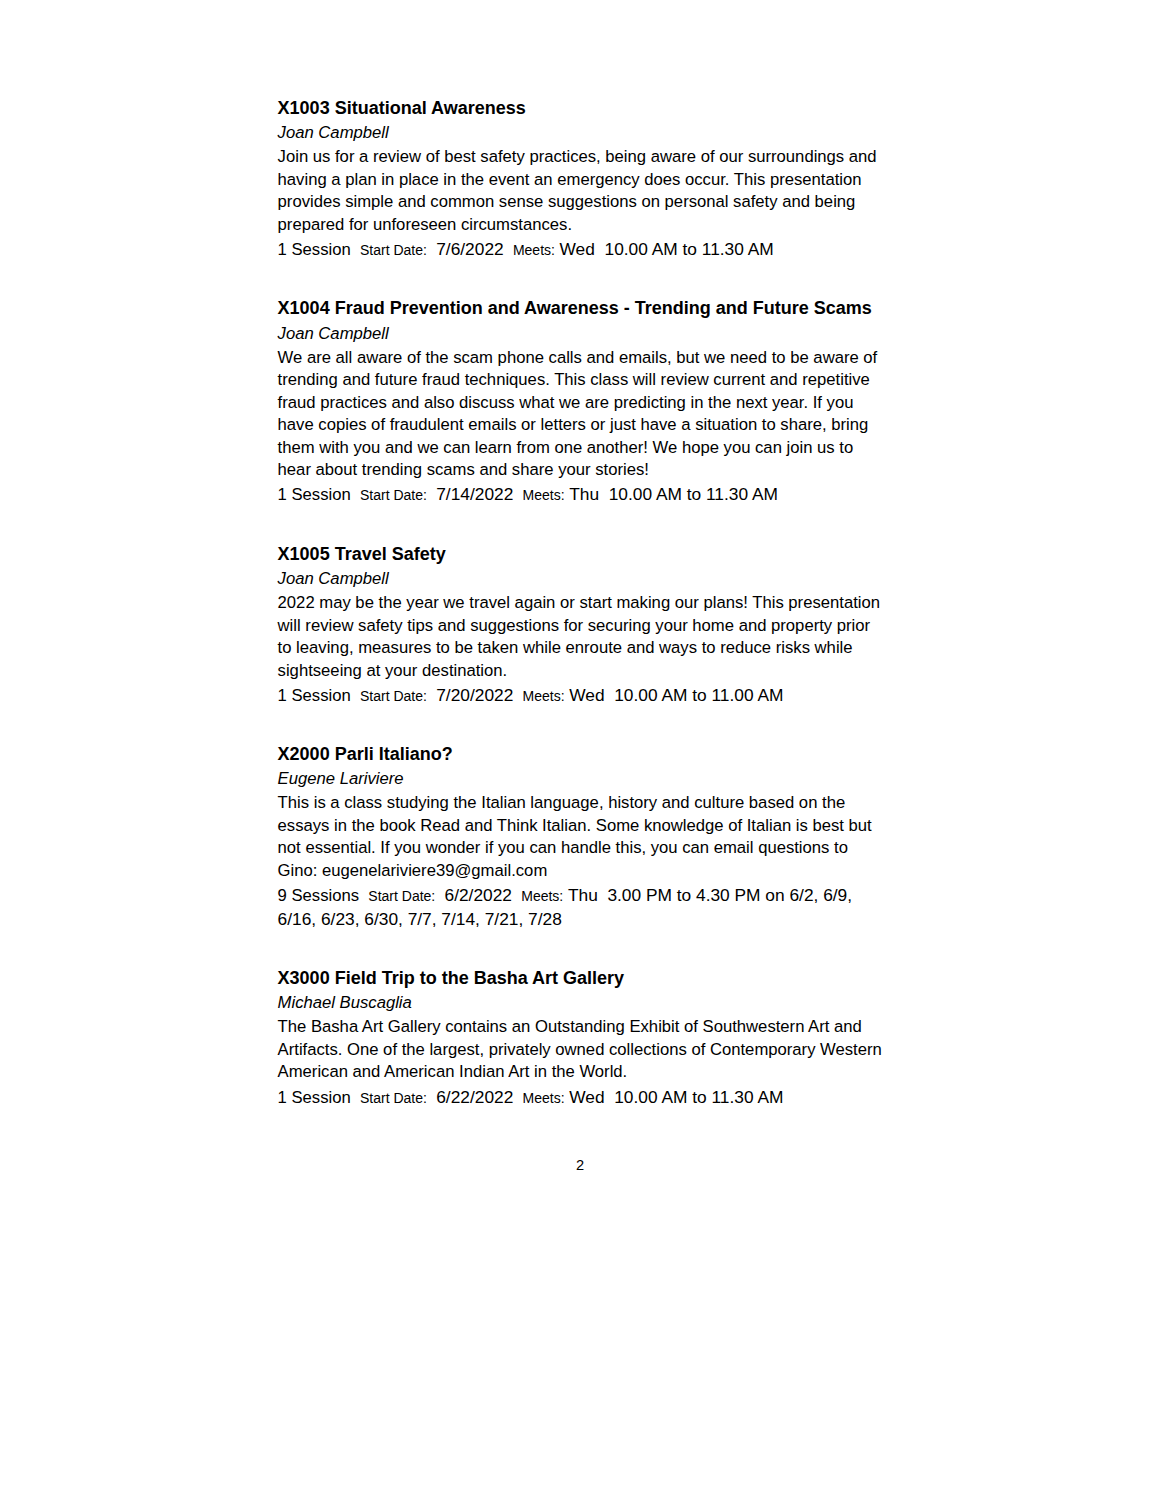X1003 Situational Awareness
Joan Campbell
Join us for a review of best safety practices, being aware of our surroundings and having a plan in place in the event an emergency does occur. This presentation provides simple and common sense suggestions on personal safety and being prepared for unforeseen circumstances.
1 Session Start Date: 7/6/2022 Meets: Wed 10.00 AM to 11.30 AM
X1004 Fraud Prevention and Awareness - Trending and Future Scams
Joan Campbell
We are all aware of the scam phone calls and emails, but we need to be aware of trending and future fraud techniques. This class will review current and repetitive fraud practices and also discuss what we are predicting in the next year. If you have copies of fraudulent emails or letters or just have a situation to share, bring them with you and we can learn from one another! We hope you can join us to hear about trending scams and share your stories!
1 Session Start Date: 7/14/2022 Meets: Thu 10.00 AM to 11.30 AM
X1005 Travel Safety
Joan Campbell
2022 may be the year we travel again or start making our plans! This presentation will review safety tips and suggestions for securing your home and property prior to leaving, measures to be taken while enroute and ways to reduce risks while sightseeing at your destination.
1 Session Start Date: 7/20/2022 Meets: Wed 10.00 AM to 11.00 AM
X2000 Parli Italiano?
Eugene Lariviere
This is a class studying the Italian language, history and culture based on the essays in the book Read and Think Italian. Some knowledge of Italian is best but not essential. If you wonder if you can handle this, you can email questions to Gino: eugenelariviere39@gmail.com
9 Sessions Start Date: 6/2/2022 Meets: Thu 3.00 PM to 4.30 PM on 6/2, 6/9, 6/16, 6/23, 6/30, 7/7, 7/14, 7/21, 7/28
X3000 Field Trip to the Basha Art Gallery
Michael Buscaglia
The Basha Art Gallery contains an Outstanding Exhibit of Southwestern Art and Artifacts. One of the largest, privately owned collections of Contemporary Western American and American Indian Art in the World.
1 Session Start Date: 6/22/2022 Meets: Wed 10.00 AM to 11.30 AM
2